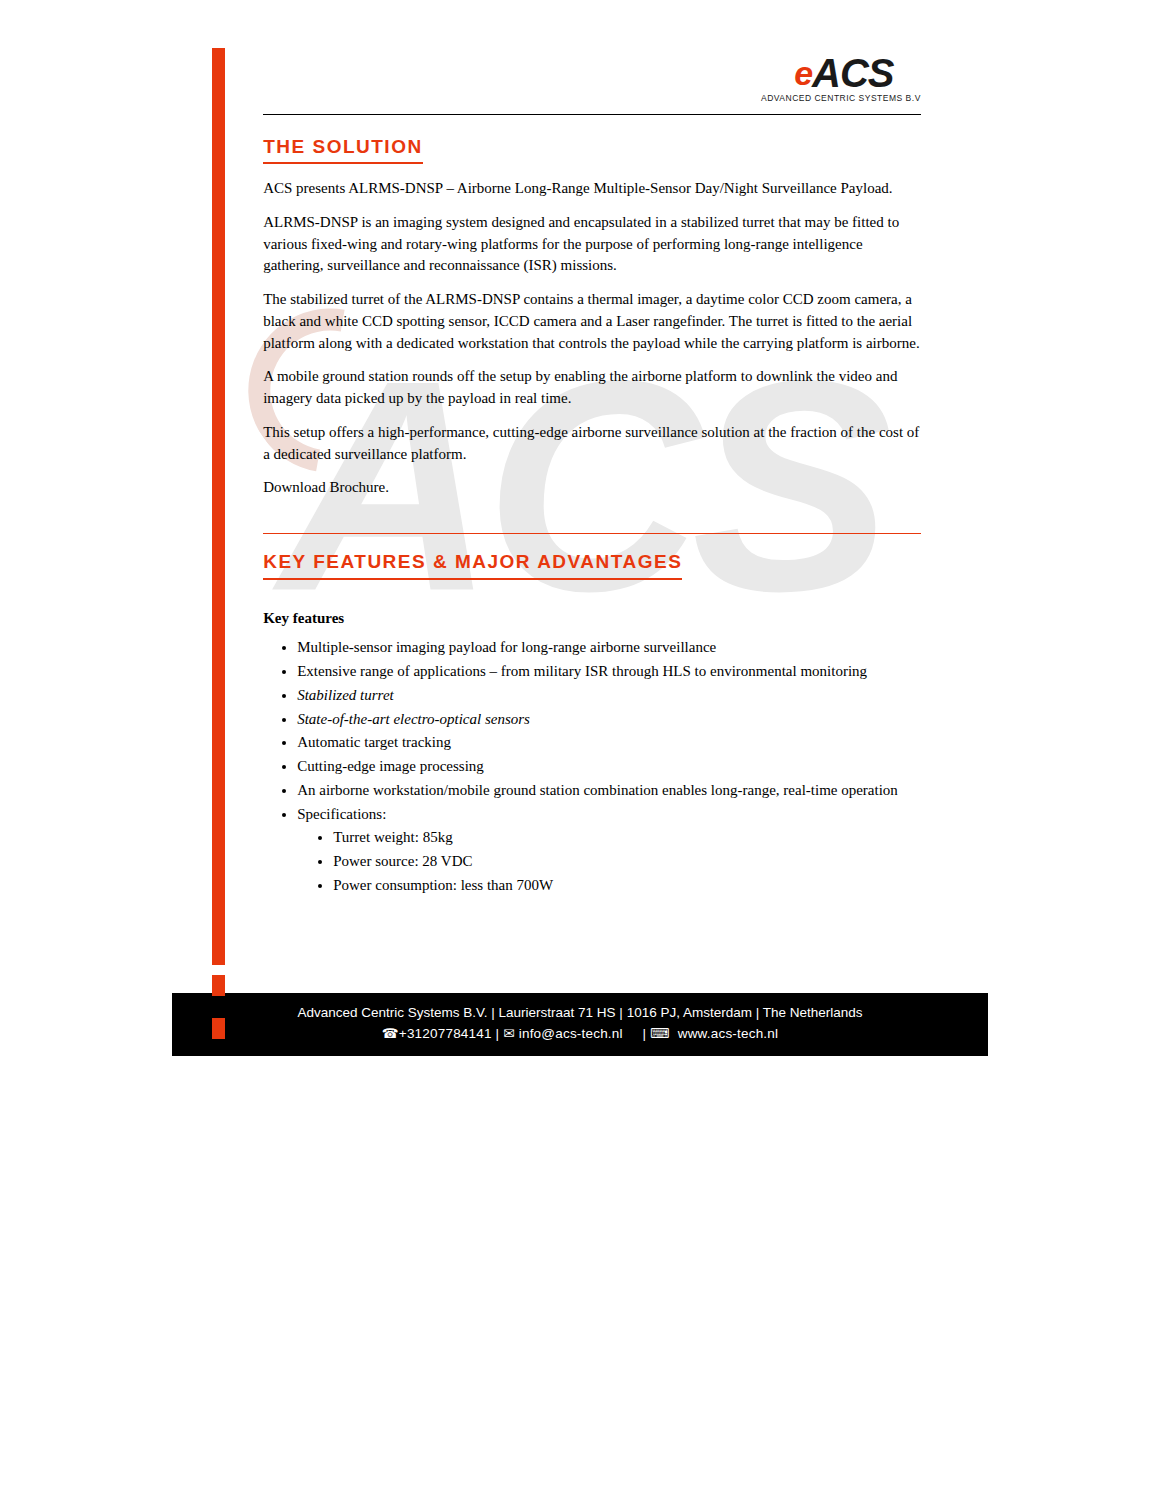ACS
 e ACS
ADVANCED CENTRIC SYSTEMS B.V
THE SOLUTION
ACS presents ALRMS-DNSP – Airborne Long-Range Multiple-Sensor Day/Night Surveillance Payload.
ALRMS-DNSP is an imaging system designed and encapsulated in a stabilized turret that may be fitted to various fixed-wing and rotary-wing platforms for the purpose of performing long-range intelligence gathering, surveillance and reconnaissance (ISR) missions.
The stabilized turret of the ALRMS-DNSP contains a thermal imager, a daytime color CCD zoom camera, a black and white CCD spotting sensor, ICCD camera and a Laser rangefinder. The turret is fitted to the aerial platform along with a dedicated workstation that controls the payload while the carrying platform is airborne.
A mobile ground station rounds off the setup by enabling the airborne platform to downlink the video and imagery data picked up by the payload in real time.
This setup offers a high-performance, cutting-edge airborne surveillance solution at the fraction of the cost of a dedicated surveillance platform.
Download Brochure.
KEY FEATURES & MAJOR ADVANTAGES
Key features
Multiple-sensor imaging payload for long-range airborne surveillance
Extensive range of applications – from military ISR through HLS to environmental monitoring
Stabilized turret
State-of-the-art electro-optical sensors
Automatic target tracking
Cutting-edge image processing
An airborne workstation/mobile ground station combination enables long-range, real-time operation
Specifications:
Turret weight: 85kg
Power source: 28 VDC
Power consumption: less than 700W
Advanced Centric Systems B.V. | Laurierstraat 71 HS | 1016 PJ, Amsterdam | The Netherlands
☎+31207784141 | ✉ info@acs-tech.nl | ⌨ www.acs-tech.nl